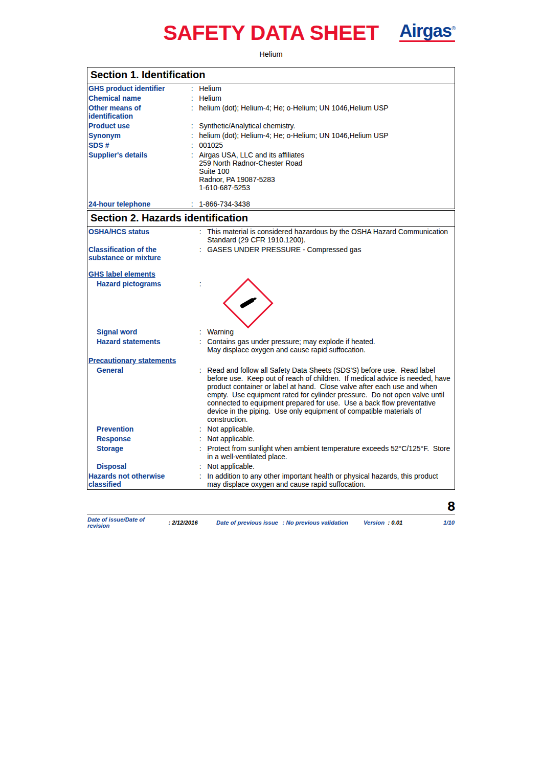SAFETY DATA SHEET
Airgas®
Helium
Section 1. Identification
| GHS product identifier | : | Helium |
| Chemical name | : | Helium |
| Other means of identification | : | helium (dot); Helium-4; He; o-Helium; UN 1046,Helium USP |
| Product use | : | Synthetic/Analytical chemistry. |
| Synonym | : | helium (dot); Helium-4; He; o-Helium; UN 1046,Helium USP |
| SDS # | : | 001025 |
| Supplier's details | : | Airgas USA, LLC and its affiliates 259 North Radnor-Chester Road Suite 100 Radnor, PA 19087-5283 1-610-687-5253 |
| 24-hour telephone | : | 1-866-734-3438 |
Section 2. Hazards identification
| OSHA/HCS status | : | This material is considered hazardous by the OSHA Hazard Communication Standard (29 CFR 1910.1200). |
| Classification of the substance or mixture | : | GASES UNDER PRESSURE - Compressed gas |
| GHS label elements |
| Hazard pictograms | : | |
| Signal word | : | Warning |
| Hazard statements | : | Contains gas under pressure; may explode if heated. May displace oxygen and cause rapid suffocation. |
| Precautionary statements |
| General | : | Read and follow all Safety Data Sheets (SDS'S) before use. Read label before use. Keep out of reach of children. If medical advice is needed, have product container or label at hand. Close valve after each use and when empty. Use equipment rated for cylinder pressure. Do not open valve until connected to equipment prepared for use. Use a back flow preventative device in the piping. Use only equipment of compatible materials of construction. |
| Prevention | : | Not applicable. |
| Response | : | Not applicable. |
| Storage | : | Protect from sunlight when ambient temperature exceeds 52°C/125°F. Store in a well-ventilated place. |
| Disposal | : | Not applicable. |
| Hazards not otherwise classified | : | In addition to any other important health or physical hazards, this product may displace oxygen and cause rapid suffocation. |
8
| Date of issue/Date of revision | : 2/12/2016 | Date of previous issue | : No previous validation | Version : 0.01 | 1/10 |